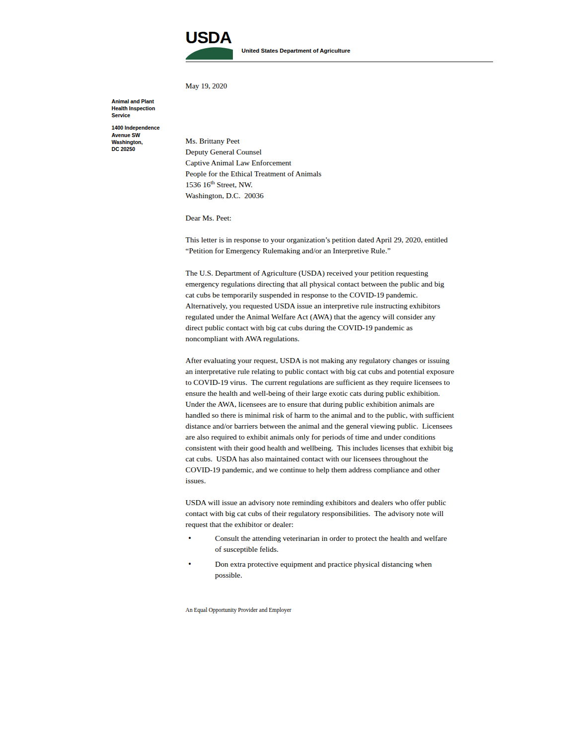USDA
United States Department of Agriculture
Animal and Plant
Health Inspection
Service
1400 Independence
Avenue SW
Washington,
DC 20250
May 19, 2020
Ms. Brittany Peet
Deputy General Counsel
Captive Animal Law Enforcement
People for the Ethical Treatment of Animals
1536 16th Street, NW.
Washington, D.C. 20036
Dear Ms. Peet:
This letter is in response to your organization’s petition dated April 29, 2020, entitled “Petition for Emergency Rulemaking and/or an Interpretive Rule.”
The U.S. Department of Agriculture (USDA) received your petition requesting emergency regulations directing that all physical contact between the public and big cat cubs be temporarily suspended in response to the COVID-19 pandemic. Alternatively, you requested USDA issue an interpretive rule instructing exhibitors regulated under the Animal Welfare Act (AWA) that the agency will consider any direct public contact with big cat cubs during the COVID-19 pandemic as noncompliant with AWA regulations.
After evaluating your request, USDA is not making any regulatory changes or issuing an interpretative rule relating to public contact with big cat cubs and potential exposure to COVID-19 virus. The current regulations are sufficient as they require licensees to ensure the health and well-being of their large exotic cats during public exhibition. Under the AWA, licensees are to ensure that during public exhibition animals are handled so there is minimal risk of harm to the animal and to the public, with sufficient distance and/or barriers between the animal and the general viewing public. Licensees are also required to exhibit animals only for periods of time and under conditions consistent with their good health and wellbeing. This includes licenses that exhibit big cat cubs. USDA has also maintained contact with our licensees throughout the COVID-19 pandemic, and we continue to help them address compliance and other issues.
USDA will issue an advisory note reminding exhibitors and dealers who offer public contact with big cat cubs of their regulatory responsibilities. The advisory note will request that the exhibitor or dealer:
Consult the attending veterinarian in order to protect the health and welfare of susceptible felids.
Don extra protective equipment and practice physical distancing when possible.
An Equal Opportunity Provider and Employer